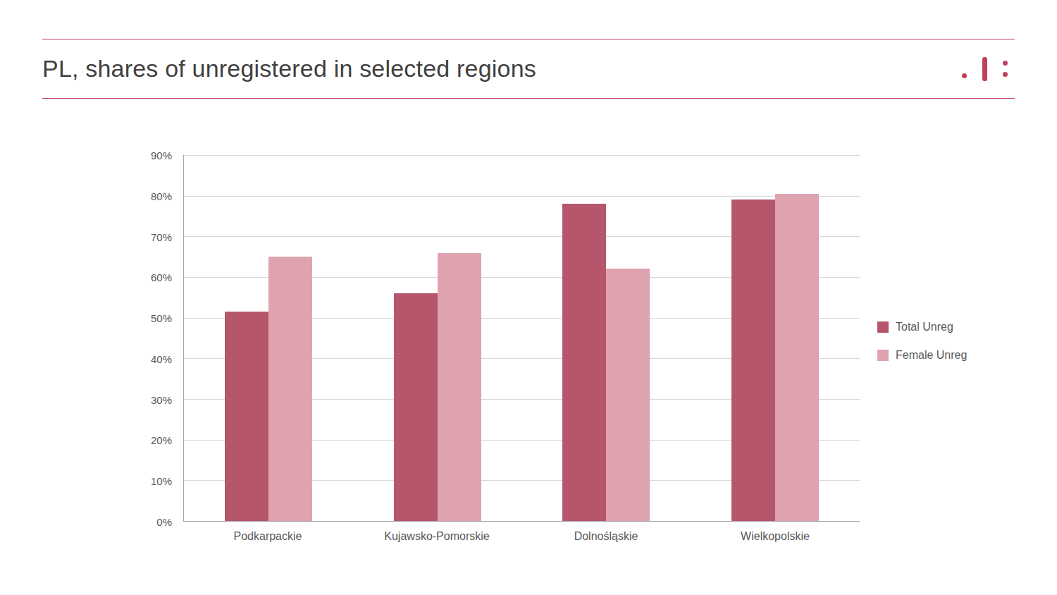PL, shares of unregistered in selected regions
90% 80% 70% 60% 50% 40% 30% 20% 10% 0%
Podkarpackie
Kujawsko-Pomorskie
Dolnośląskie
Wielkopolskie
Total Unreg
Female Unreg